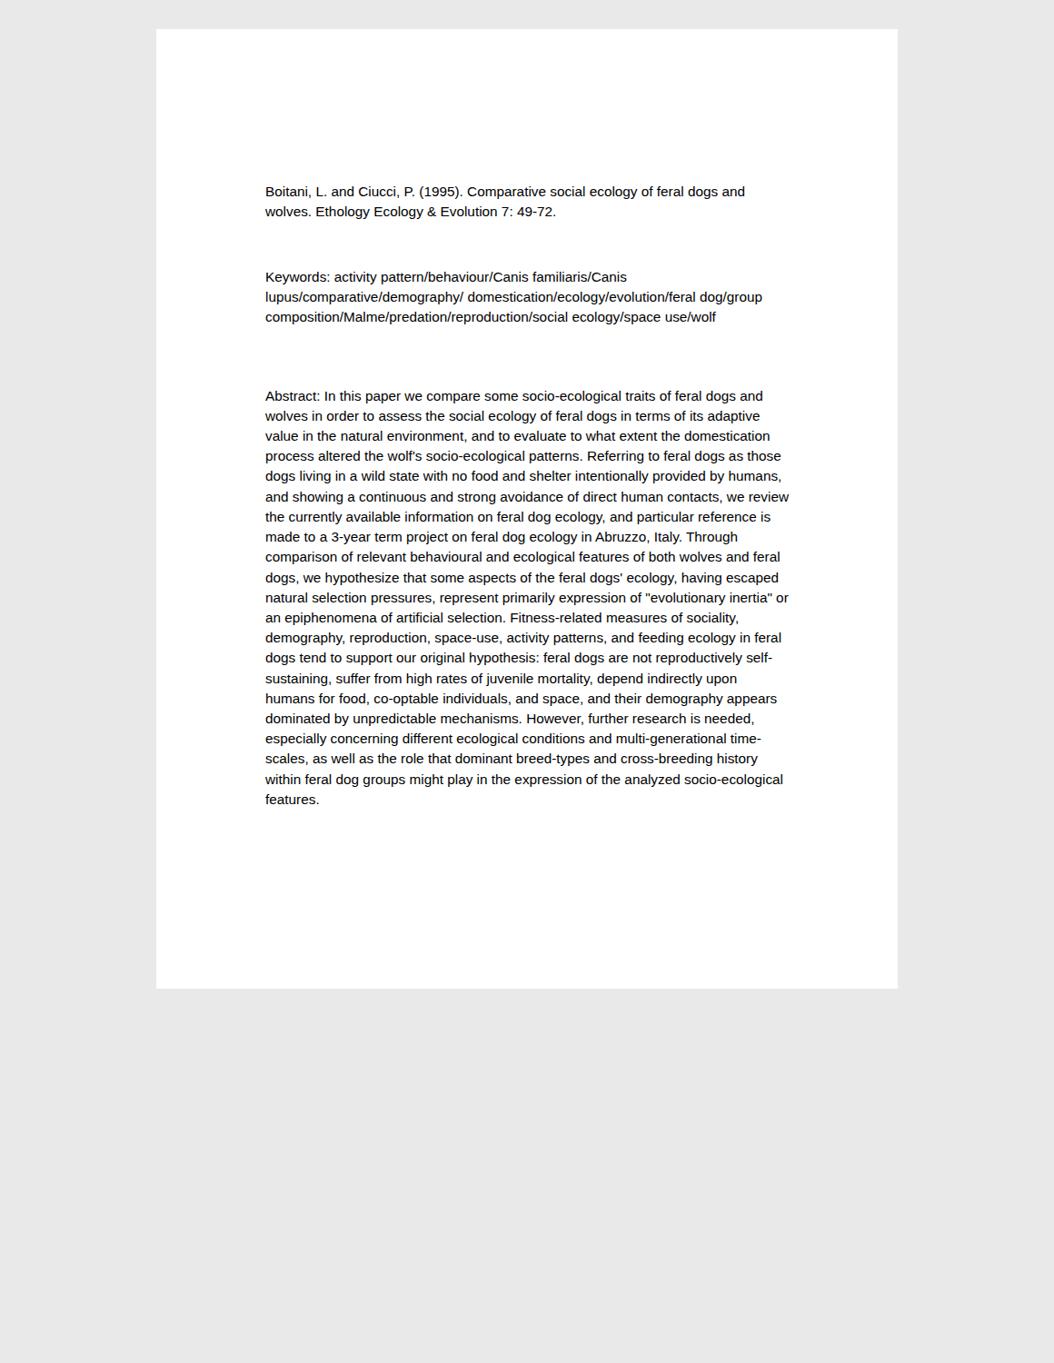Boitani, L. and Ciucci, P. (1995). Comparative social ecology of feral dogs and wolves. Ethology Ecology & Evolution 7: 49-72.
Keywords: activity pattern/behaviour/Canis familiaris/Canis lupus/comparative/demography/ domestication/ecology/evolution/feral dog/group composition/Malme/predation/reproduction/social ecology/space use/wolf
Abstract: In this paper we compare some socio-ecological traits of feral dogs and wolves in order to assess the social ecology of feral dogs in terms of its adaptive value in the natural environment, and to evaluate to what extent the domestication process altered the wolf's socio-ecological patterns. Referring to feral dogs as those dogs living in a wild state with no food and shelter intentionally provided by humans, and showing a continuous and strong avoidance of direct human contacts, we review the currently available information on feral dog ecology, and particular reference is made to a 3-year term project on feral dog ecology in Abruzzo, Italy. Through comparison of relevant behavioural and ecological features of both wolves and feral dogs, we hypothesize that some aspects of the feral dogs' ecology, having escaped natural selection pressures, represent primarily expression of "evolutionary inertia" or an epiphenomena of artificial selection. Fitness-related measures of sociality, demography, reproduction, space-use, activity patterns, and feeding ecology in feral dogs tend to support our original hypothesis: feral dogs are not reproductively self-sustaining, suffer from high rates of juvenile mortality, depend indirectly upon humans for food, co-optable individuals, and space, and their demography appears dominated by unpredictable mechanisms. However, further research is needed, especially concerning different ecological conditions and multi-generational time-scales, as well as the role that dominant breed-types and cross-breeding history within feral dog groups might play in the expression of the analyzed socio-ecological features.